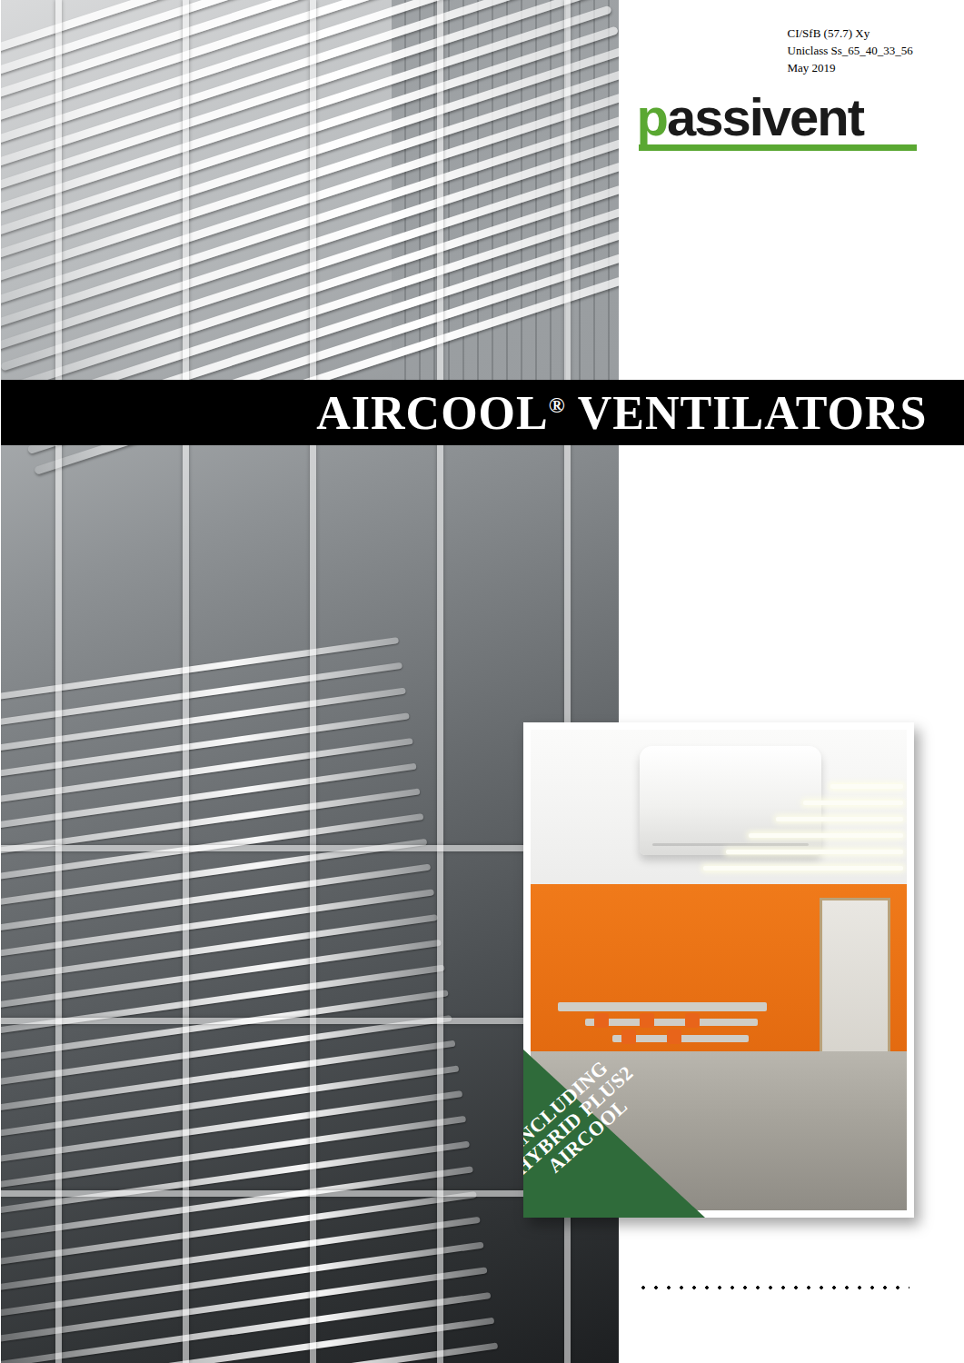CI/SfB (57.7) Xy
Uniclass Ss_65_40_33_56
May 2019
passivent
AIRCOOL® VENTILATORS
INCLUDING
HYBRID PLUS2
AIRCOOL